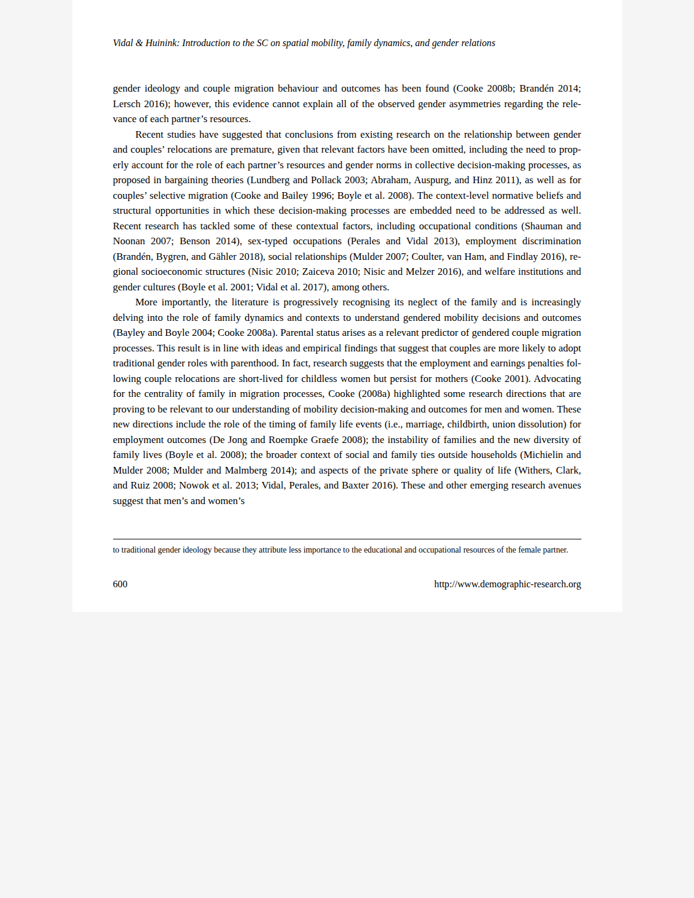Vidal & Huinink: Introduction to the SC on spatial mobility, family dynamics, and gender relations
gender ideology and couple migration behaviour and outcomes has been found (Cooke 2008b; Brandén 2014; Lersch 2016); however, this evidence cannot explain all of the observed gender asymmetries regarding the relevance of each partner’s resources.
Recent studies have suggested that conclusions from existing research on the relationship between gender and couples’ relocations are premature, given that relevant factors have been omitted, including the need to properly account for the role of each partner’s resources and gender norms in collective decision-making processes, as proposed in bargaining theories (Lundberg and Pollack 2003; Abraham, Auspurg, and Hinz 2011), as well as for couples’ selective migration (Cooke and Bailey 1996; Boyle et al. 2008). The context-level normative beliefs and structural opportunities in which these decision-making processes are embedded need to be addressed as well. Recent research has tackled some of these contextual factors, including occupational conditions (Shauman and Noonan 2007; Benson 2014), sex-typed occupations (Perales and Vidal 2013), employment discrimination (Brandén, Bygren, and Gähler 2018), social relationships (Mulder 2007; Coulter, van Ham, and Findlay 2016), regional socioeconomic structures (Nisic 2010; Zaiceva 2010; Nisic and Melzer 2016), and welfare institutions and gender cultures (Boyle et al. 2001; Vidal et al. 2017), among others.
More importantly, the literature is progressively recognising its neglect of the family and is increasingly delving into the role of family dynamics and contexts to understand gendered mobility decisions and outcomes (Bayley and Boyle 2004; Cooke 2008a). Parental status arises as a relevant predictor of gendered couple migration processes. This result is in line with ideas and empirical findings that suggest that couples are more likely to adopt traditional gender roles with parenthood. In fact, research suggests that the employment and earnings penalties following couple relocations are short-lived for childless women but persist for mothers (Cooke 2001). Advocating for the centrality of family in migration processes, Cooke (2008a) highlighted some research directions that are proving to be relevant to our understanding of mobility decision-making and outcomes for men and women. These new directions include the role of the timing of family life events (i.e., marriage, childbirth, union dissolution) for employment outcomes (De Jong and Roempke Graefe 2008); the instability of families and the new diversity of family lives (Boyle et al. 2008); the broader context of social and family ties outside households (Michielin and Mulder 2008; Mulder and Malmberg 2014); and aspects of the private sphere or quality of life (Withers, Clark, and Ruiz 2008; Nowok et al. 2013; Vidal, Perales, and Baxter 2016). These and other emerging research avenues suggest that men’s and women’s
to traditional gender ideology because they attribute less importance to the educational and occupational resources of the female partner.
600 http://www.demographic-research.org